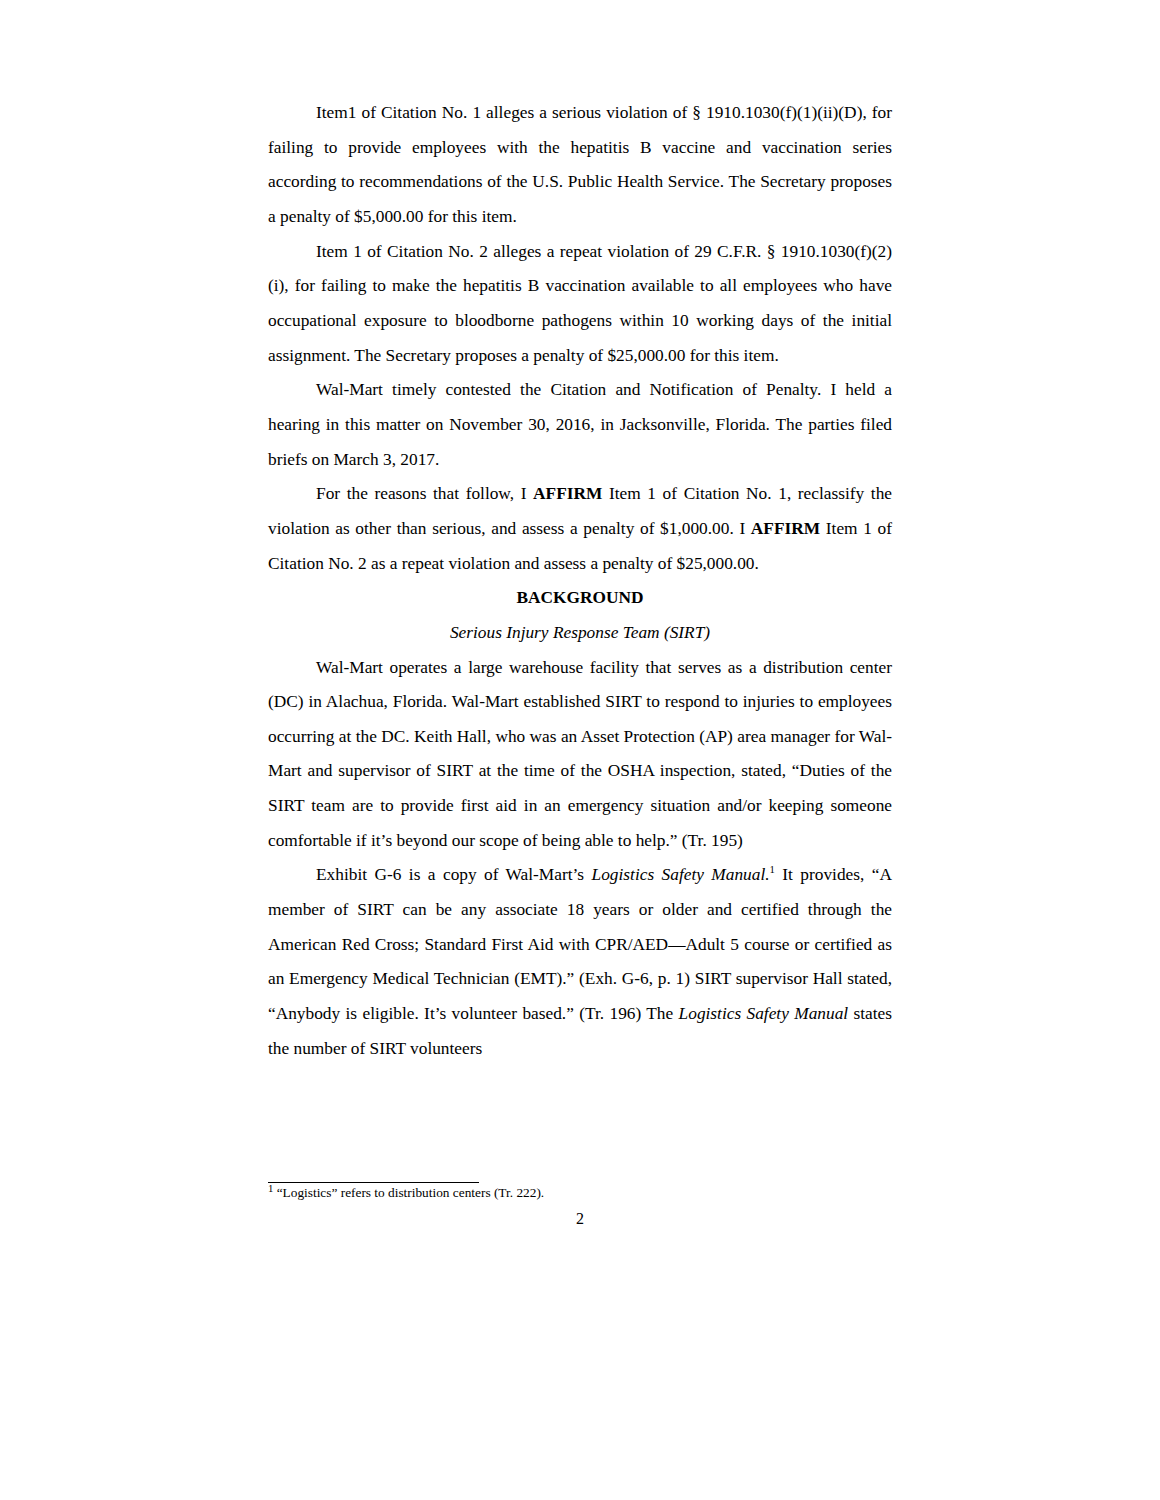Item1 of Citation No. 1 alleges a serious violation of § 1910.1030(f)(1)(ii)(D), for failing to provide employees with the hepatitis B vaccine and vaccination series according to recommendations of the U.S. Public Health Service. The Secretary proposes a penalty of $5,000.00 for this item.
Item 1 of Citation No. 2 alleges a repeat violation of 29 C.F.R. § 1910.1030(f)(2)(i), for failing to make the hepatitis B vaccination available to all employees who have occupational exposure to bloodborne pathogens within 10 working days of the initial assignment. The Secretary proposes a penalty of $25,000.00 for this item.
Wal-Mart timely contested the Citation and Notification of Penalty. I held a hearing in this matter on November 30, 2016, in Jacksonville, Florida. The parties filed briefs on March 3, 2017.
For the reasons that follow, I AFFIRM Item 1 of Citation No. 1, reclassify the violation as other than serious, and assess a penalty of $1,000.00. I AFFIRM Item 1 of Citation No. 2 as a repeat violation and assess a penalty of $25,000.00.
BACKGROUND
Serious Injury Response Team (SIRT)
Wal-Mart operates a large warehouse facility that serves as a distribution center (DC) in Alachua, Florida. Wal-Mart established SIRT to respond to injuries to employees occurring at the DC. Keith Hall, who was an Asset Protection (AP) area manager for Wal-Mart and supervisor of SIRT at the time of the OSHA inspection, stated, “Duties of the SIRT team are to provide first aid in an emergency situation and/or keeping someone comfortable if it’s beyond our scope of being able to help.” (Tr. 195)
Exhibit G-6 is a copy of Wal-Mart’s Logistics Safety Manual.1 It provides, “A member of SIRT can be any associate 18 years or older and certified through the American Red Cross; Standard First Aid with CPR/AED—Adult 5 course or certified as an Emergency Medical Technician (EMT).” (Exh. G-6, p. 1) SIRT supervisor Hall stated, “Anybody is eligible. It’s volunteer based.” (Tr. 196) The Logistics Safety Manual states the number of SIRT volunteers
1 “Logistics” refers to distribution centers (Tr. 222).
2